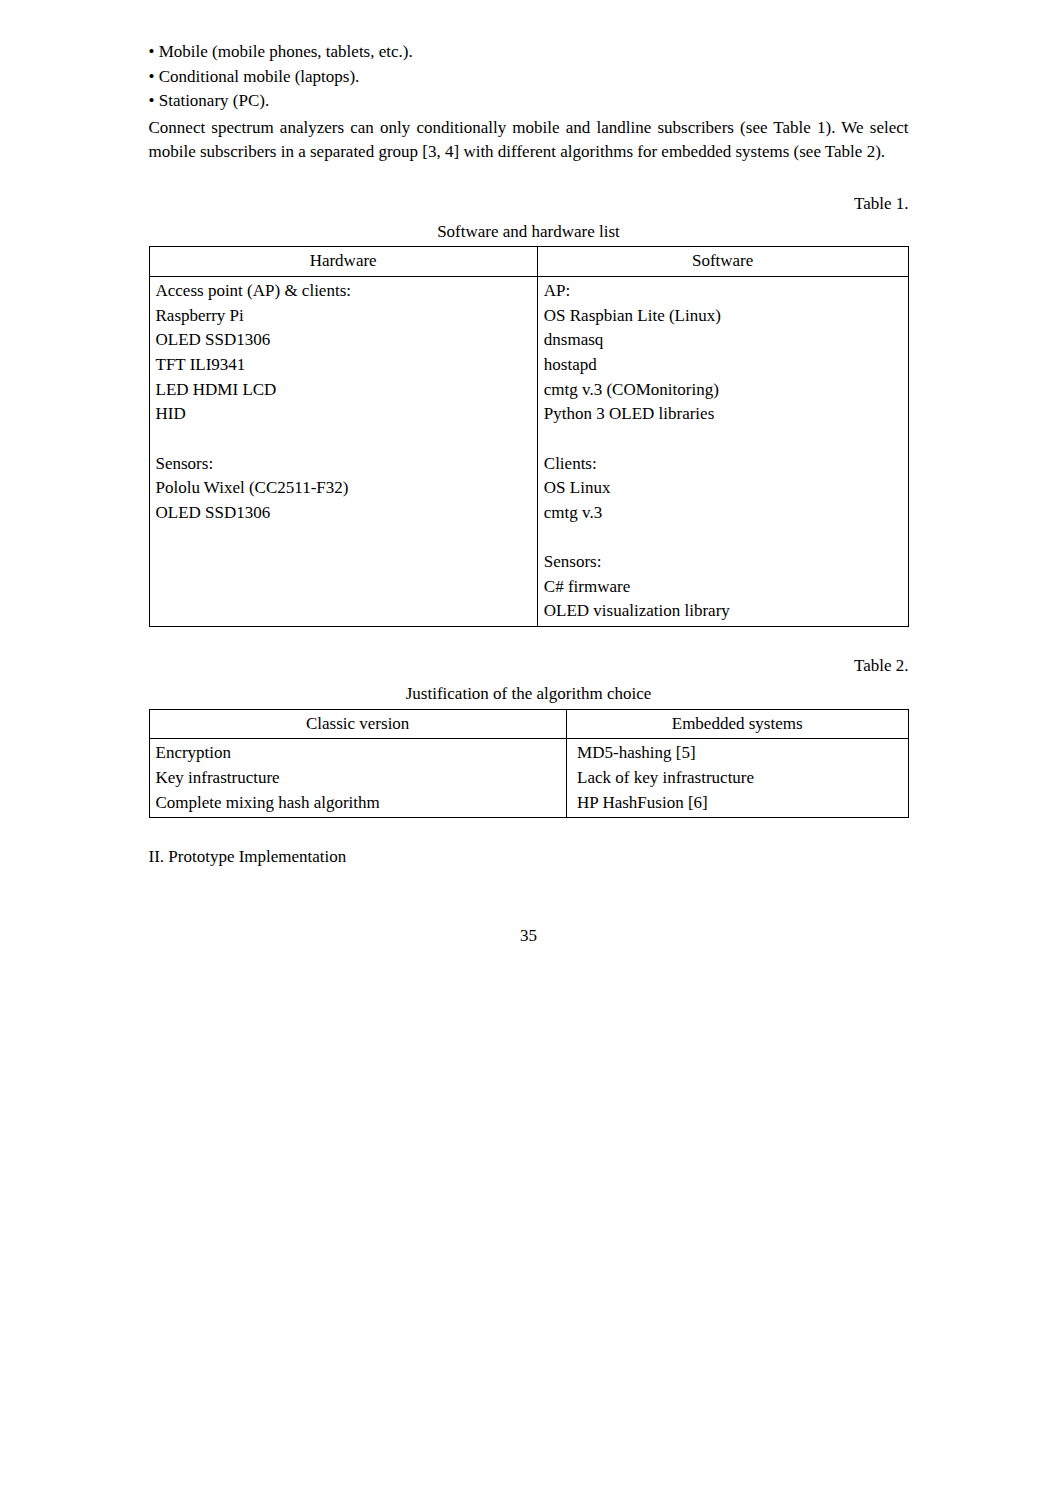• Mobile (mobile phones, tablets, etc.).
• Conditional mobile (laptops).
• Stationary (PC).
Connect spectrum analyzers can only conditionally mobile and landline subscribers (see Table 1). We select mobile subscribers in a separated group [3, 4] with different algorithms for embedded systems (see Table 2).
Table 1.
Software and hardware list
| Hardware | Software |
| --- | --- |
| Access point (AP) & clients: Raspberry Pi OLED SSD1306 TFT ILI9341 LED HDMI LCD HID Sensors: Pololu Wixel (CC2511-F32) OLED SSD1306 | AP: OS Raspbian Lite (Linux) dnsmasq hostapd cmtg v.3 (COMonitoring) Python 3 OLED libraries Clients: OS Linux cmtg v.3 Sensors: C# firmware OLED visualization library |
Table 2.
Justification of the algorithm choice
| Classic version | Embedded systems |
| --- | --- |
| Encryption Key infrastructure Complete mixing hash algorithm | MD5-hashing [5] Lack of key infrastructure HP HashFusion [6] |
II. Prototype Implementation
35